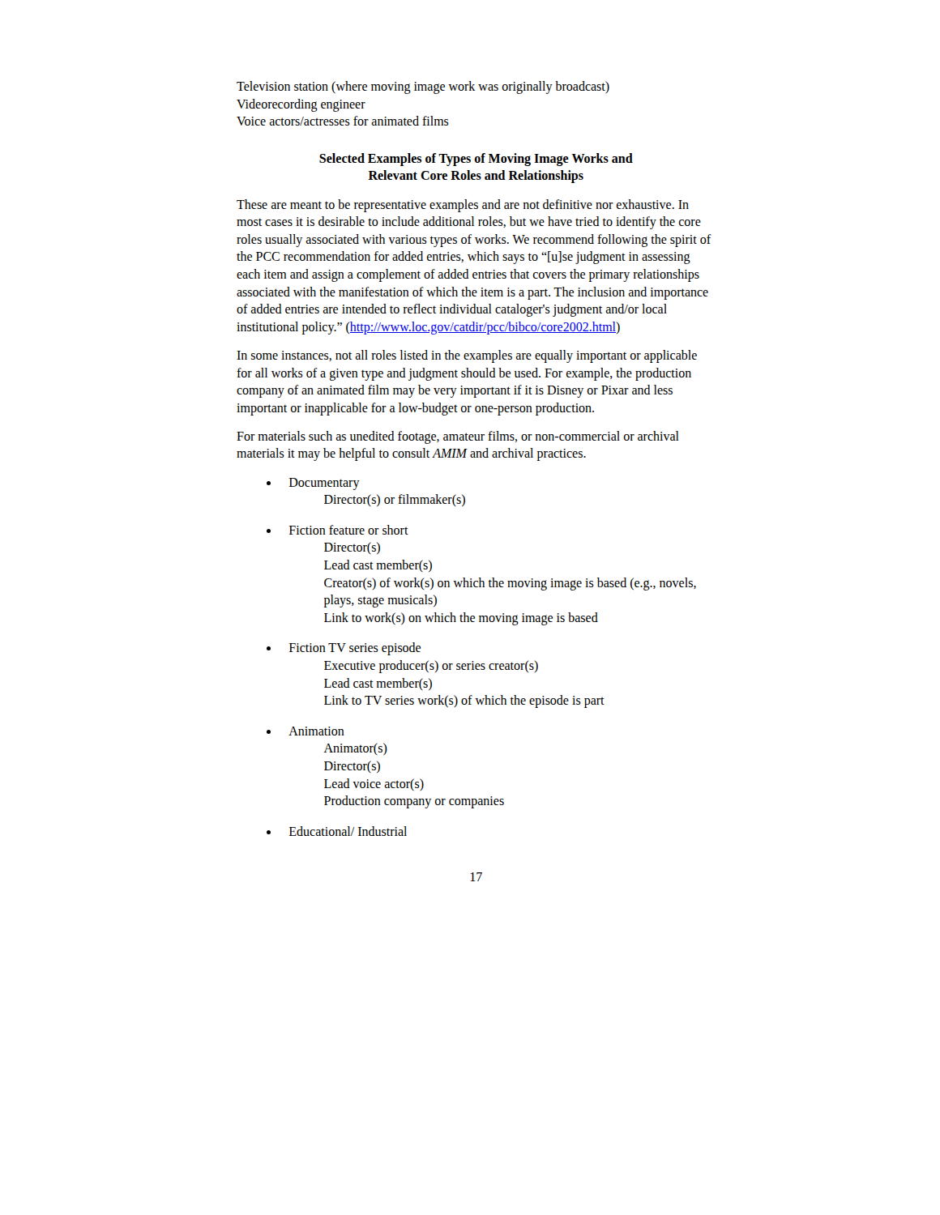Television station (where moving image work was originally broadcast)
Videorecording engineer
Voice actors/actresses for animated films
Selected Examples of Types of Moving Image Works and Relevant Core Roles and Relationships
These are meant to be representative examples and are not definitive nor exhaustive. In most cases it is desirable to include additional roles, but we have tried to identify the core roles usually associated with various types of works. We recommend following the spirit of the PCC recommendation for added entries, which says to “[u]se judgment in assessing each item and assign a complement of added entries that covers the primary relationships associated with the manifestation of which the item is a part. The inclusion and importance of added entries are intended to reflect individual cataloger's judgment and/or local institutional policy.” (http://www.loc.gov/catdir/pcc/bibco/core2002.html)
In some instances, not all roles listed in the examples are equally important or applicable for all works of a given type and judgment should be used. For example, the production company of an animated film may be very important if it is Disney or Pixar and less important or inapplicable for a low-budget or one-person production.
For materials such as unedited footage, amateur films, or non-commercial or archival materials it may be helpful to consult AMIM and archival practices.
Documentary
Director(s) or filmmaker(s)
Fiction feature or short
Director(s)
Lead cast member(s)
Creator(s) of work(s) on which the moving image is based (e.g., novels, plays, stage musicals)
Link to work(s) on which the moving image is based
Fiction TV series episode
Executive producer(s) or series creator(s)
Lead cast member(s)
Link to TV series work(s) of which the episode is part
Animation
Animator(s)
Director(s)
Lead voice actor(s)
Production company or companies
Educational/ Industrial
17